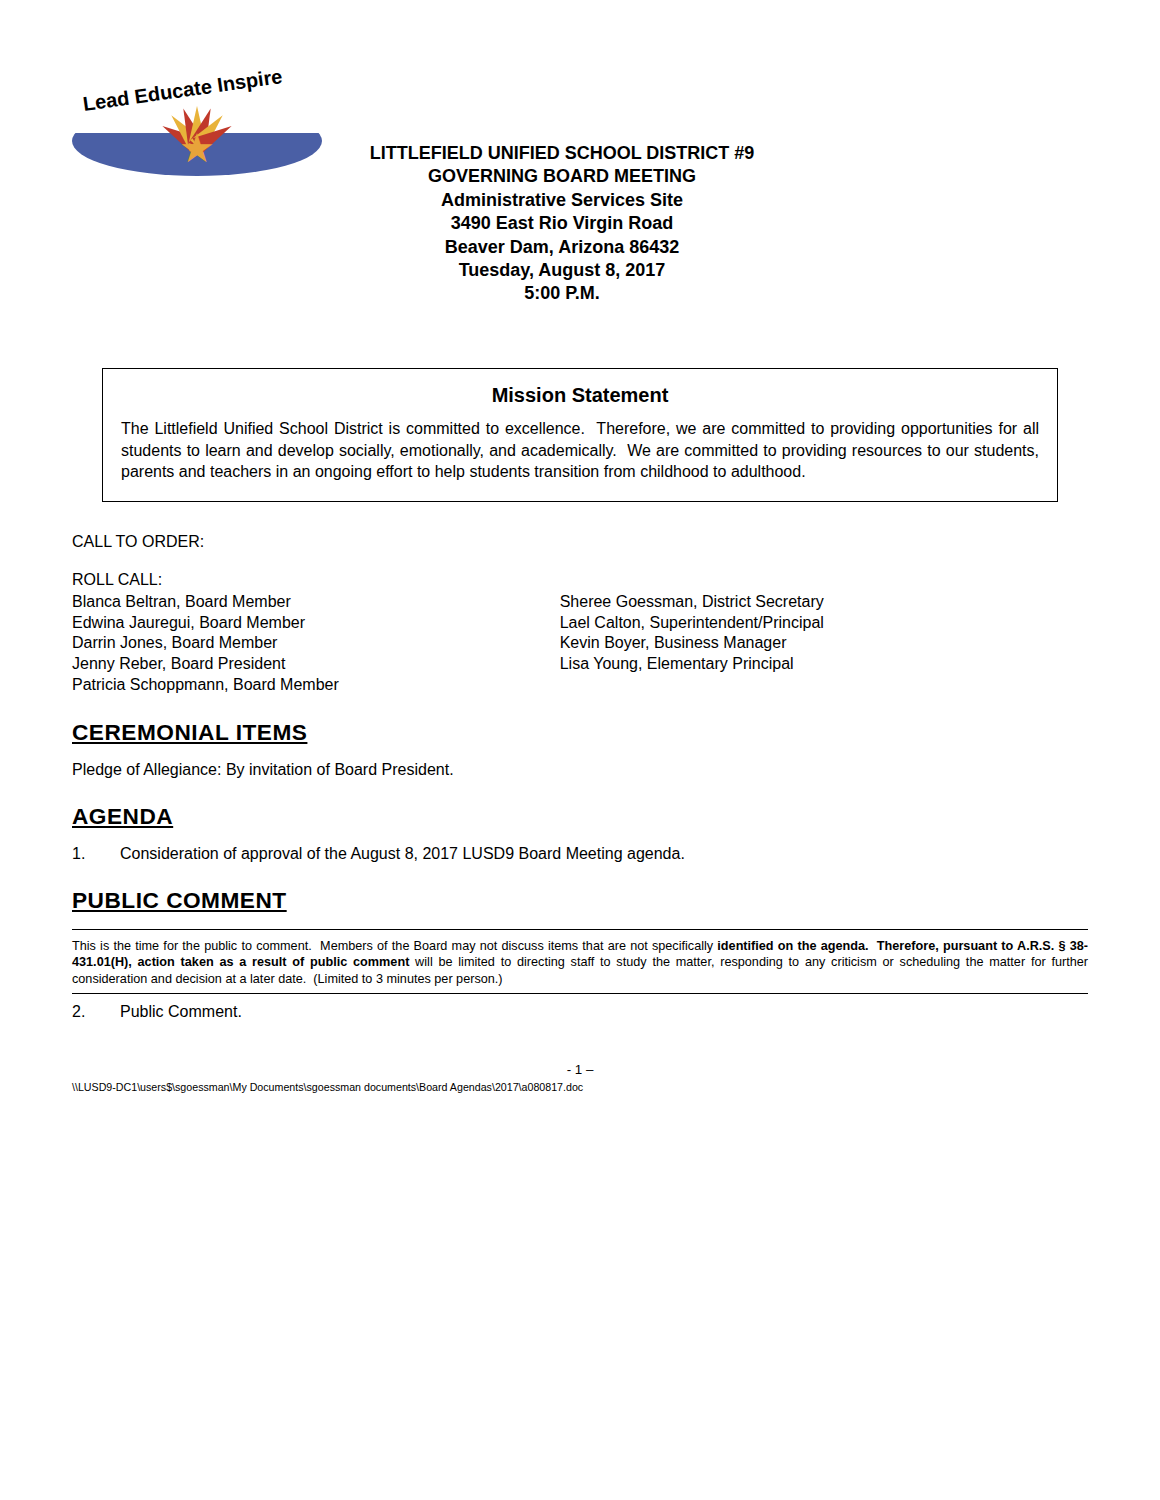Lead Educate Inspire
★
LITTLEFIELD UNIFIED SCHOOL DISTRICT #9
GOVERNING BOARD MEETING
Administrative Services Site
3490 East Rio Virgin Road
Beaver Dam, Arizona 86432
Tuesday, August 8, 2017
5:00 P.M.
Mission Statement
The Littlefield Unified School District is committed to excellence. Therefore, we are committed to providing opportunities for all students to learn and develop socially, emotionally, and academically. We are committed to providing resources to our students, parents and teachers in an ongoing effort to help students transition from childhood to adulthood.
CALL TO ORDER:
ROLL CALL:
| Blanca Beltran, Board Member | Sheree Goessman, District Secretary |
| Edwina Jauregui, Board Member | Lael Calton, Superintendent/Principal |
| Darrin Jones, Board Member | Kevin Boyer, Business Manager |
| Jenny Reber, Board President | Lisa Young, Elementary Principal |
| Patricia Schoppmann, Board Member | |
CEREMONIAL ITEMS
Pledge of Allegiance: By invitation of Board President.
AGENDA
1.
Consideration of approval of the August 8, 2017 LUSD9 Board Meeting agenda.
PUBLIC COMMENT
This is the time for the public to comment. Members of the Board may not discuss items that are not specifically identified on the agenda. Therefore, pursuant to A.R.S. § 38-431.01(H), action taken as a result of public comment will be limited to directing staff to study the matter, responding to any criticism or scheduling the matter for further consideration and decision at a later date. (Limited to 3 minutes per person.)
2.
Public Comment.
- 1 –
\\LUSD9-DC1\users$\sgoessman\My Documents\sgoessman documents\Board Agendas\2017\a080817.doc